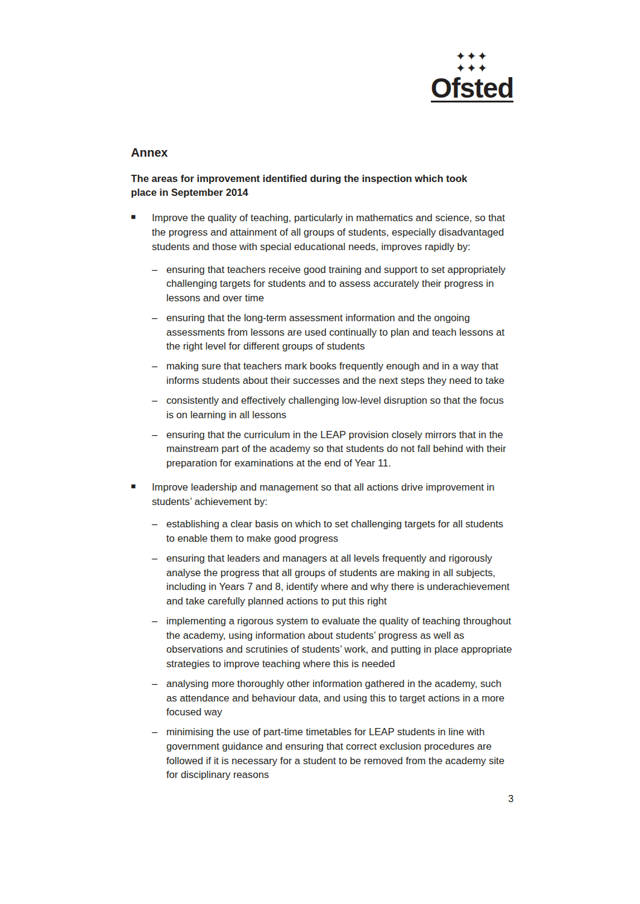✦✦✦
✦✦✦
Ofsted
Annex
The areas for improvement identified during the inspection which took
place in September 2014
Improve the quality of teaching, particularly in mathematics and science, so that the progress and attainment of all groups of students, especially disadvantaged students and those with special educational needs, improves rapidly by:
ensuring that teachers receive good training and support to set appropriately challenging targets for students and to assess accurately their progress in lessons and over time
ensuring that the long-term assessment information and the ongoing assessments from lessons are used continually to plan and teach lessons at the right level for different groups of students
making sure that teachers mark books frequently enough and in a way that informs students about their successes and the next steps they need to take
consistently and effectively challenging low-level disruption so that the focus is on learning in all lessons
ensuring that the curriculum in the LEAP provision closely mirrors that in the mainstream part of the academy so that students do not fall behind with their preparation for examinations at the end of Year 11.
Improve leadership and management so that all actions drive improvement in students’ achievement by:
establishing a clear basis on which to set challenging targets for all students to enable them to make good progress
ensuring that leaders and managers at all levels frequently and rigorously analyse the progress that all groups of students are making in all subjects, including in Years 7 and 8, identify where and why there is underachievement and take carefully planned actions to put this right
implementing a rigorous system to evaluate the quality of teaching throughout the academy, using information about students’ progress as well as observations and scrutinies of students’ work, and putting in place appropriate strategies to improve teaching where this is needed
analysing more thoroughly other information gathered in the academy, such as attendance and behaviour data, and using this to target actions in a more focused way
minimising the use of part-time timetables for LEAP students in line with government guidance and ensuring that correct exclusion procedures are followed if it is necessary for a student to be removed from the academy site for disciplinary reasons
3